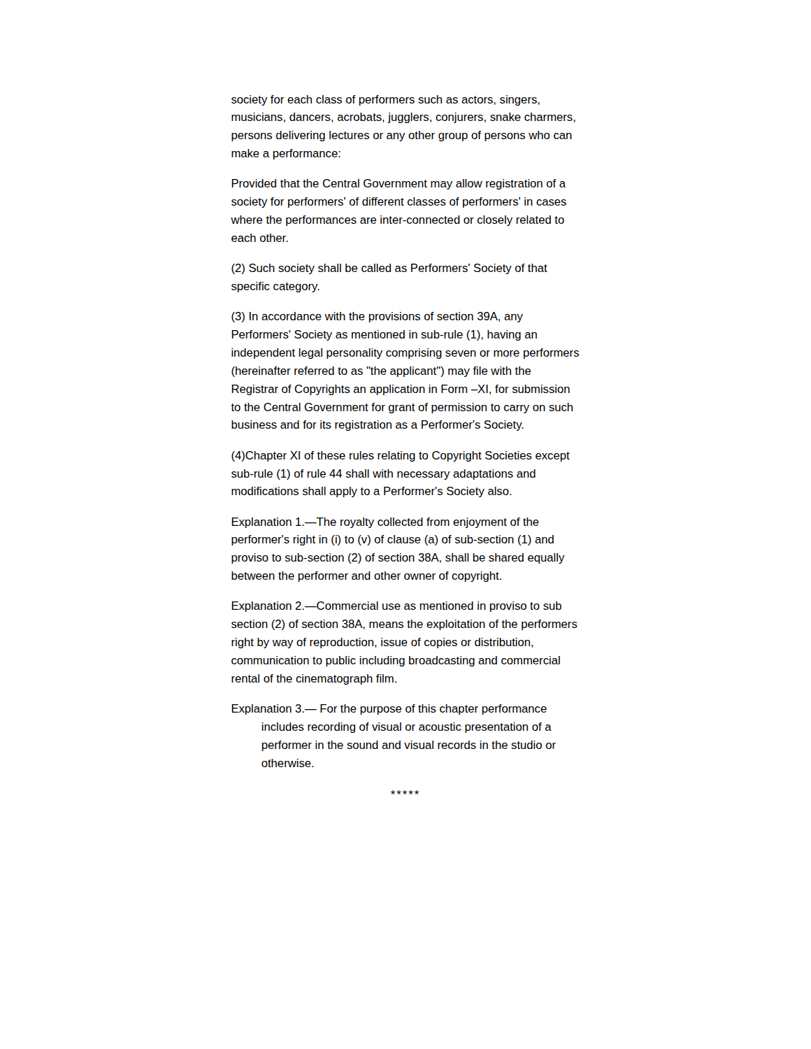society for each class of performers such as actors, singers, musicians, dancers, acrobats, jugglers, conjurers, snake charmers, persons delivering lectures or any other group of persons who can make a performance:
Provided that the Central Government may allow registration of a society for performers' of different classes of performers' in cases where the performances are inter-connected or closely related to each other.
(2) Such society shall be called as Performers' Society of that specific category.
(3) In accordance with the provisions of section 39A, any Performers' Society as mentioned in sub-rule (1), having an independent legal personality comprising seven or more performers (hereinafter referred to as "the applicant") may file with the Registrar of Copyrights an application in Form –XI, for submission to the Central Government for grant of permission to carry on such business and for its registration as a Performer's Society.
(4)Chapter XI of these rules relating to Copyright Societies except sub-rule (1) of rule 44 shall with necessary adaptations and modifications shall apply to a Performer's Society also.
Explanation 1.—The royalty collected from enjoyment of the performer's right in (i) to (v) of clause (a) of sub-section (1) and proviso to sub-section (2) of section 38A, shall be shared equally between the performer and other owner of copyright.
Explanation 2.—Commercial use as mentioned in proviso to sub section (2) of section 38A, means the exploitation of the performers right by way of reproduction, issue of copies or distribution, communication to public including broadcasting and commercial rental of the cinematograph film.
Explanation 3.— For the purpose of this chapter performance includes recording of visual or acoustic presentation of a performer in the sound and visual records in the studio or otherwise.
*****